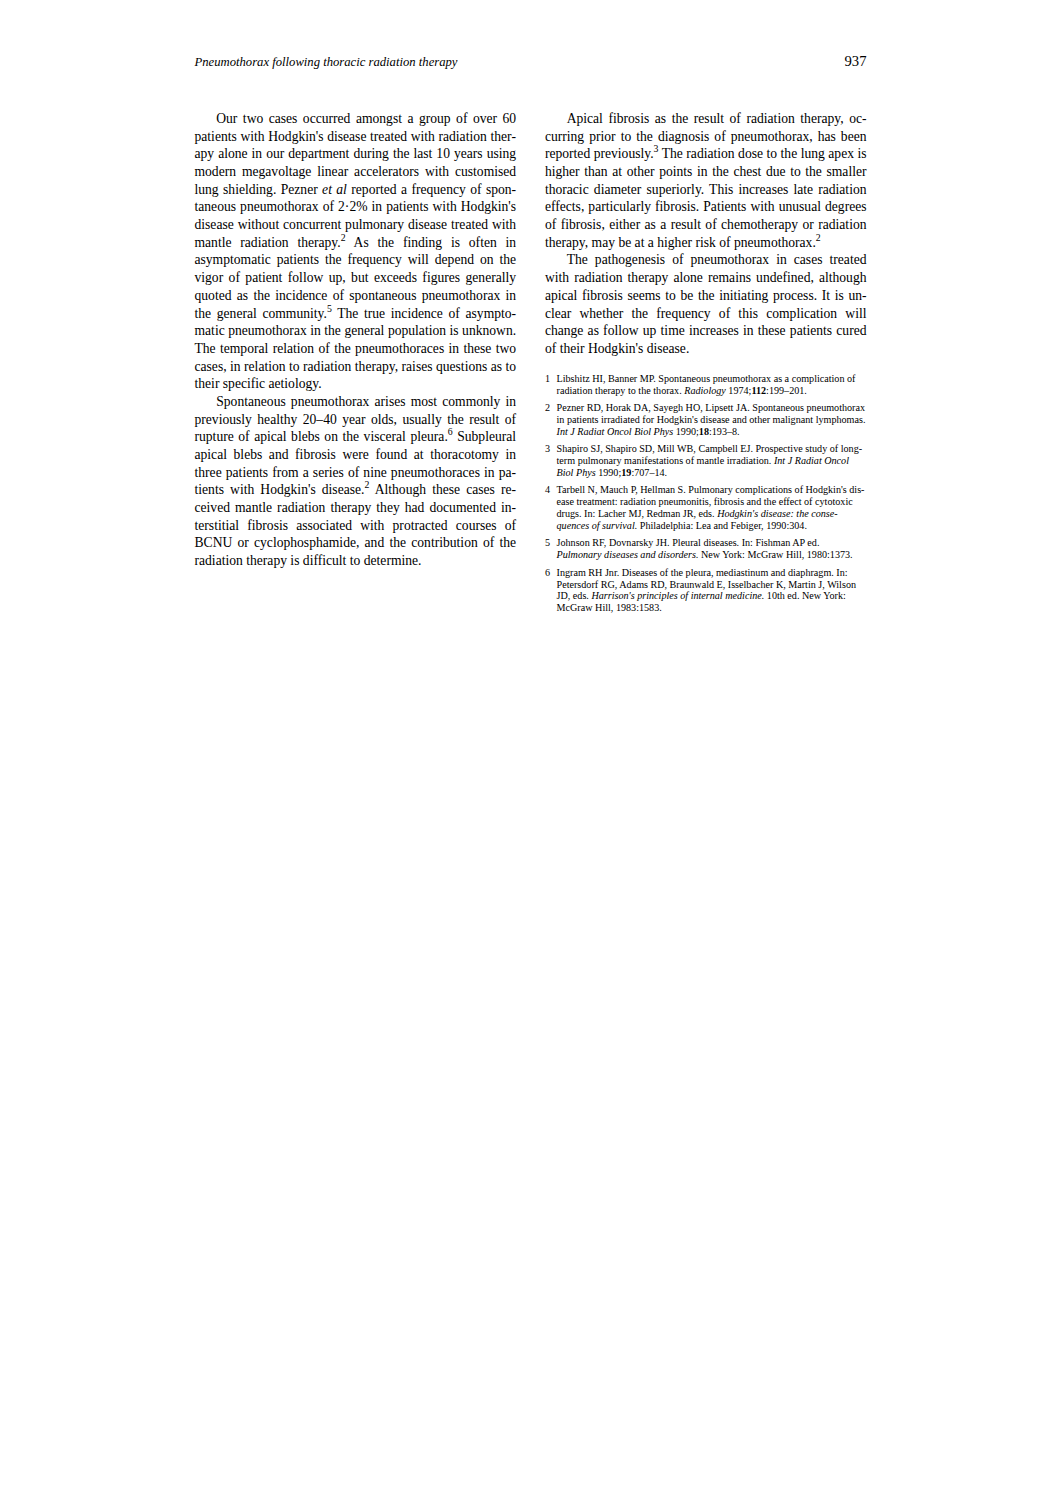Pneumothorax following thoracic radiation therapy 937
Our two cases occurred amongst a group of over 60 patients with Hodgkin's disease treated with radiation therapy alone in our department during the last 10 years using modern megavoltage linear accelerators with customised lung shielding. Pezner et al reported a frequency of spontaneous pneumothorax of 2·2% in patients with Hodgkin's disease without concurrent pulmonary disease treated with mantle radiation therapy.2 As the finding is often in asymptomatic patients the frequency will depend on the vigor of patient follow up, but exceeds figures generally quoted as the incidence of spontaneous pneumothorax in the general community.5 The true incidence of asymptomatic pneumothorax in the general population is unknown. The temporal relation of the pneumothoraces in these two cases, in relation to radiation therapy, raises questions as to their specific aetiology.
Spontaneous pneumothorax arises most commonly in previously healthy 20–40 year olds, usually the result of rupture of apical blebs on the visceral pleura.6 Subpleural apical blebs and fibrosis were found at thoracotomy in three patients from a series of nine pneumothoraces in patients with Hodgkin's disease.2 Although these cases received mantle radiation therapy they had documented interstitial fibrosis associated with protracted courses of BCNU or cyclophosphamide, and the contribution of the radiation therapy is difficult to determine.
Apical fibrosis as the result of radiation therapy, occurring prior to the diagnosis of pneumothorax, has been reported previously.3 The radiation dose to the lung apex is higher than at other points in the chest due to the smaller thoracic diameter superiorly. This increases late radiation effects, particularly fibrosis. Patients with unusual degrees of fibrosis, either as a result of chemotherapy or radiation therapy, may be at a higher risk of pneumothorax.2
The pathogenesis of pneumothorax in cases treated with radiation therapy alone remains undefined, although apical fibrosis seems to be the initiating process. It is unclear whether the frequency of this complication will change as follow up time increases in these patients cured of their Hodgkin's disease.
1 Libshitz HI, Banner MP. Spontaneous pneumothorax as a complication of radiation therapy to the thorax. Radiology 1974;112:199–201.
2 Pezner RD, Horak DA, Sayegh HO, Lipsett JA. Spontaneous pneumothorax in patients irradiated for Hodgkin's disease and other malignant lymphomas. Int J Radiat Oncol Biol Phys 1990;18:193–8.
3 Shapiro SJ, Shapiro SD, Mill WB, Campbell EJ. Prospective study of long-term pulmonary manifestations of mantle irradiation. Int J Radiat Oncol Biol Phys 1990;19:707–14.
4 Tarbell N, Mauch P, Hellman S. Pulmonary complications of Hodgkin's disease treatment: radiation pneumonitis, fibrosis and the effect of cytotoxic drugs. In: Lacher MJ, Redman JR, eds. Hodgkin's disease: the consequences of survival. Philadelphia: Lea and Febiger, 1990:304.
5 Johnson RF, Dovnarsky JH. Pleural diseases. In: Fishman AP ed. Pulmonary diseases and disorders. New York: McGraw Hill, 1980:1373.
6 Ingram RH Jnr. Diseases of the pleura, mediastinum and diaphragm. In: Petersdorf RG, Adams RD, Braunwald E, Isselbacher K, Martin J, Wilson JD, eds. Harrison's principles of internal medicine. 10th ed. New York: McGraw Hill, 1983:1583.